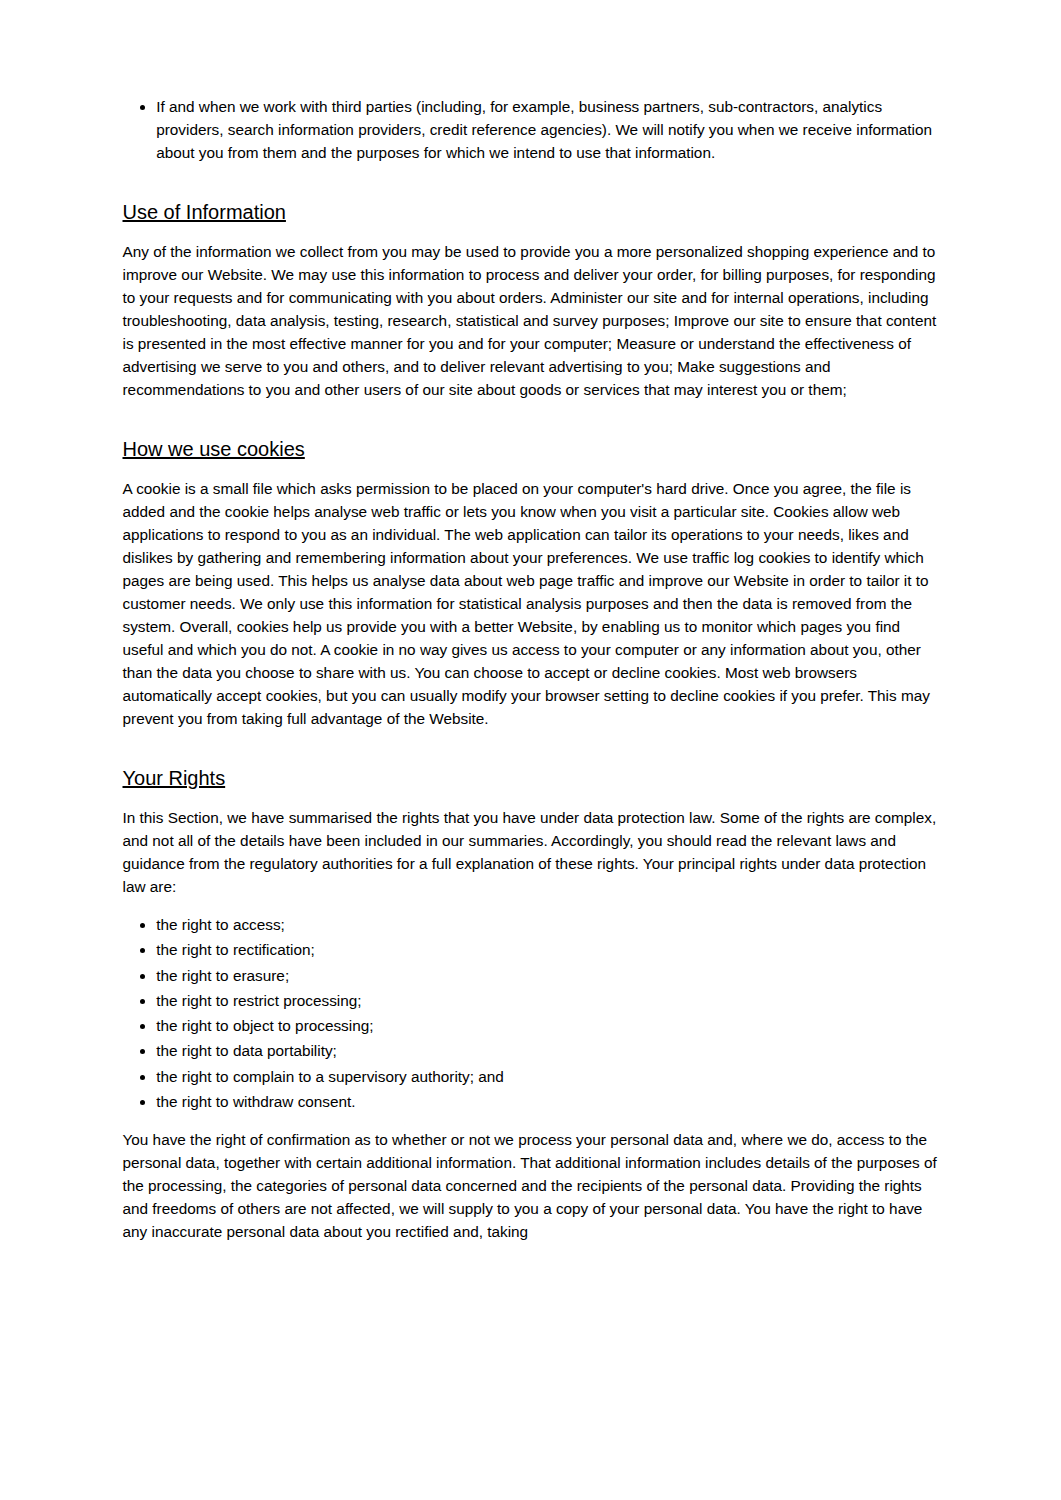If and when we work with third parties (including, for example, business partners, sub-contractors, analytics providers, search information providers, credit reference agencies). We will notify you when we receive information about you from them and the purposes for which we intend to use that information.
Use of Information
Any of the information we collect from you may be used to provide you a more personalized shopping experience and to improve our Website. We may use this information to process and deliver your order, for billing purposes, for responding to your requests and for communicating with you about orders. Administer our site and for internal operations, including troubleshooting, data analysis, testing, research, statistical and survey purposes; Improve our site to ensure that content is presented in the most effective manner for you and for your computer; Measure or understand the effectiveness of advertising we serve to you and others, and to deliver relevant advertising to you; Make suggestions and recommendations to you and other users of our site about goods or services that may interest you or them;
How we use cookies
A cookie is a small file which asks permission to be placed on your computer's hard drive. Once you agree, the file is added and the cookie helps analyse web traffic or lets you know when you visit a particular site. Cookies allow web applications to respond to you as an individual. The web application can tailor its operations to your needs, likes and dislikes by gathering and remembering information about your preferences. We use traffic log cookies to identify which pages are being used. This helps us analyse data about web page traffic and improve our Website in order to tailor it to customer needs. We only use this information for statistical analysis purposes and then the data is removed from the system. Overall, cookies help us provide you with a better Website, by enabling us to monitor which pages you find useful and which you do not. A cookie in no way gives us access to your computer or any information about you, other than the data you choose to share with us. You can choose to accept or decline cookies. Most web browsers automatically accept cookies, but you can usually modify your browser setting to decline cookies if you prefer. This may prevent you from taking full advantage of the Website.
Your Rights
In this Section, we have summarised the rights that you have under data protection law. Some of the rights are complex, and not all of the details have been included in our summaries. Accordingly, you should read the relevant laws and guidance from the regulatory authorities for a full explanation of these rights. Your principal rights under data protection law are:
the right to access;
the right to rectification;
the right to erasure;
the right to restrict processing;
the right to object to processing;
the right to data portability;
the right to complain to a supervisory authority; and
the right to withdraw consent.
You have the right of confirmation as to whether or not we process your personal data and, where we do, access to the personal data, together with certain additional information. That additional information includes details of the purposes of the processing, the categories of personal data concerned and the recipients of the personal data. Providing the rights and freedoms of others are not affected, we will supply to you a copy of your personal data. You have the right to have any inaccurate personal data about you rectified and, taking